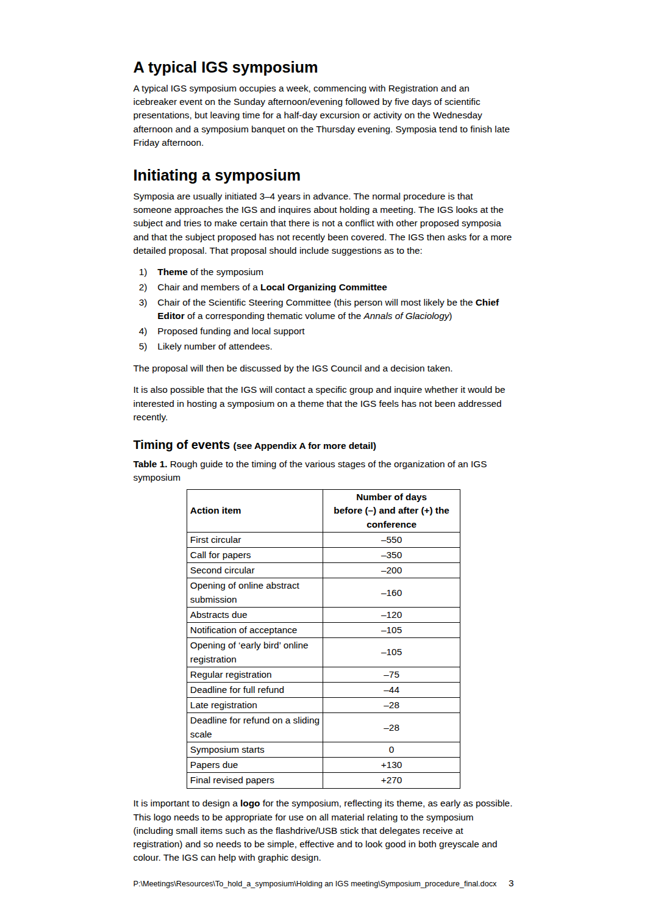A typical IGS symposium
A typical IGS symposium occupies a week, commencing with Registration and an icebreaker event on the Sunday afternoon/evening followed by five days of scientific presentations, but leaving time for a half-day excursion or activity on the Wednesday afternoon and a symposium banquet on the Thursday evening. Symposia tend to finish late Friday afternoon.
Initiating a symposium
Symposia are usually initiated 3–4 years in advance. The normal procedure is that someone approaches the IGS and inquires about holding a meeting. The IGS looks at the subject and tries to make certain that there is not a conflict with other proposed symposia and that the subject proposed has not recently been covered. The IGS then asks for a more detailed proposal. That proposal should include suggestions as to the:
Theme of the symposium
Chair and members of a Local Organizing Committee
Chair of the Scientific Steering Committee (this person will most likely be the Chief Editor of a corresponding thematic volume of the Annals of Glaciology)
Proposed funding and local support
Likely number of attendees.
The proposal will then be discussed by the IGS Council and a decision taken.
It is also possible that the IGS will contact a specific group and inquire whether it would be interested in hosting a symposium on a theme that the IGS feels has not been addressed recently.
Timing of events (see Appendix A for more detail)
Table 1. Rough guide to the timing of the various stages of the organization of an IGS symposium
| Action item | Number of days before (–) and after (+) the conference |
| --- | --- |
| First circular | –550 |
| Call for papers | –350 |
| Second circular | –200 |
| Opening of online abstract submission | –160 |
| Abstracts due | –120 |
| Notification of acceptance | –105 |
| Opening of ‘early bird’ online registration | –105 |
| Regular registration | –75 |
| Deadline for full refund | –44 |
| Late registration | –28 |
| Deadline for refund on a sliding scale | –28 |
| Symposium starts | 0 |
| Papers due | +130 |
| Final revised papers | +270 |
It is important to design a logo for the symposium, reflecting its theme, as early as possible. This logo needs to be appropriate for use on all material relating to the symposium (including small items such as the flashdrive/USB stick that delegates receive at registration) and so needs to be simple, effective and to look good in both greyscale and colour. The IGS can help with graphic design.
P:\Meetings\Resources\To_hold_a_symposium\Holding an IGS meeting\Symposium_procedure_final.docx 3